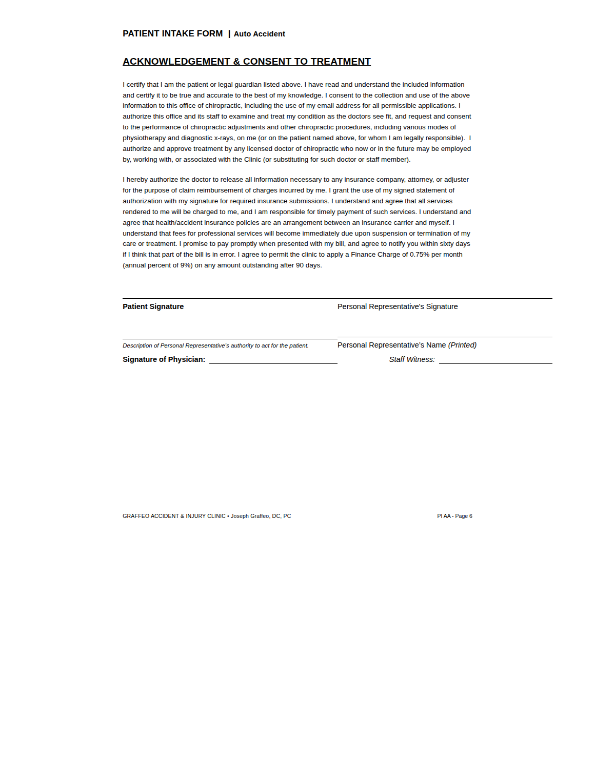PATIENT INTAKE FORM|Auto Accident
ACKNOWLEDGEMENT & CONSENT TO TREATMENT
I certify that I am the patient or legal guardian listed above. I have read and understand the included information and certify it to be true and accurate to the best of my knowledge. I consent to the collection and use of the above information to this office of chiropractic, including the use of my email address for all permissible applications. I authorize this office and its staff to examine and treat my condition as the doctors see fit, and request and consent to the performance of chiropractic adjustments and other chiropractic procedures, including various modes of physiotherapy and diagnostic x-rays, on me (or on the patient named above, for whom I am legally responsible). I authorize and approve treatment by any licensed doctor of chiropractic who now or in the future may be employed by, working with, or associated with the Clinic (or substituting for such doctor or staff member).
I hereby authorize the doctor to release all information necessary to any insurance company, attorney, or adjuster for the purpose of claim reimbursement of charges incurred by me. I grant the use of my signed statement of authorization with my signature for required insurance submissions. I understand and agree that all services rendered to me will be charged to me, and I am responsible for timely payment of such services. I understand and agree that health/accident insurance policies are an arrangement between an insurance carrier and myself. I understand that fees for professional services will become immediately due upon suspension or termination of my care or treatment. I promise to pay promptly when presented with my bill, and agree to notify you within sixty days if I think that part of the bill is in error. I agree to permit the clinic to apply a Finance Charge of 0.75% per month (annual percent of 9%) on any amount outstanding after 90 days.
| Patient Signature | Personal Representative's Signature |
| Description of Personal Representative’s authority to act for the patient. | Personal Representative’s Name (Printed) |
| Signature of Physician: | Staff Witness: |
GRAFFEO ACCIDENT & INJURY CLINIC • Joseph Graffeo, DC, PC
PI AA - Page 6